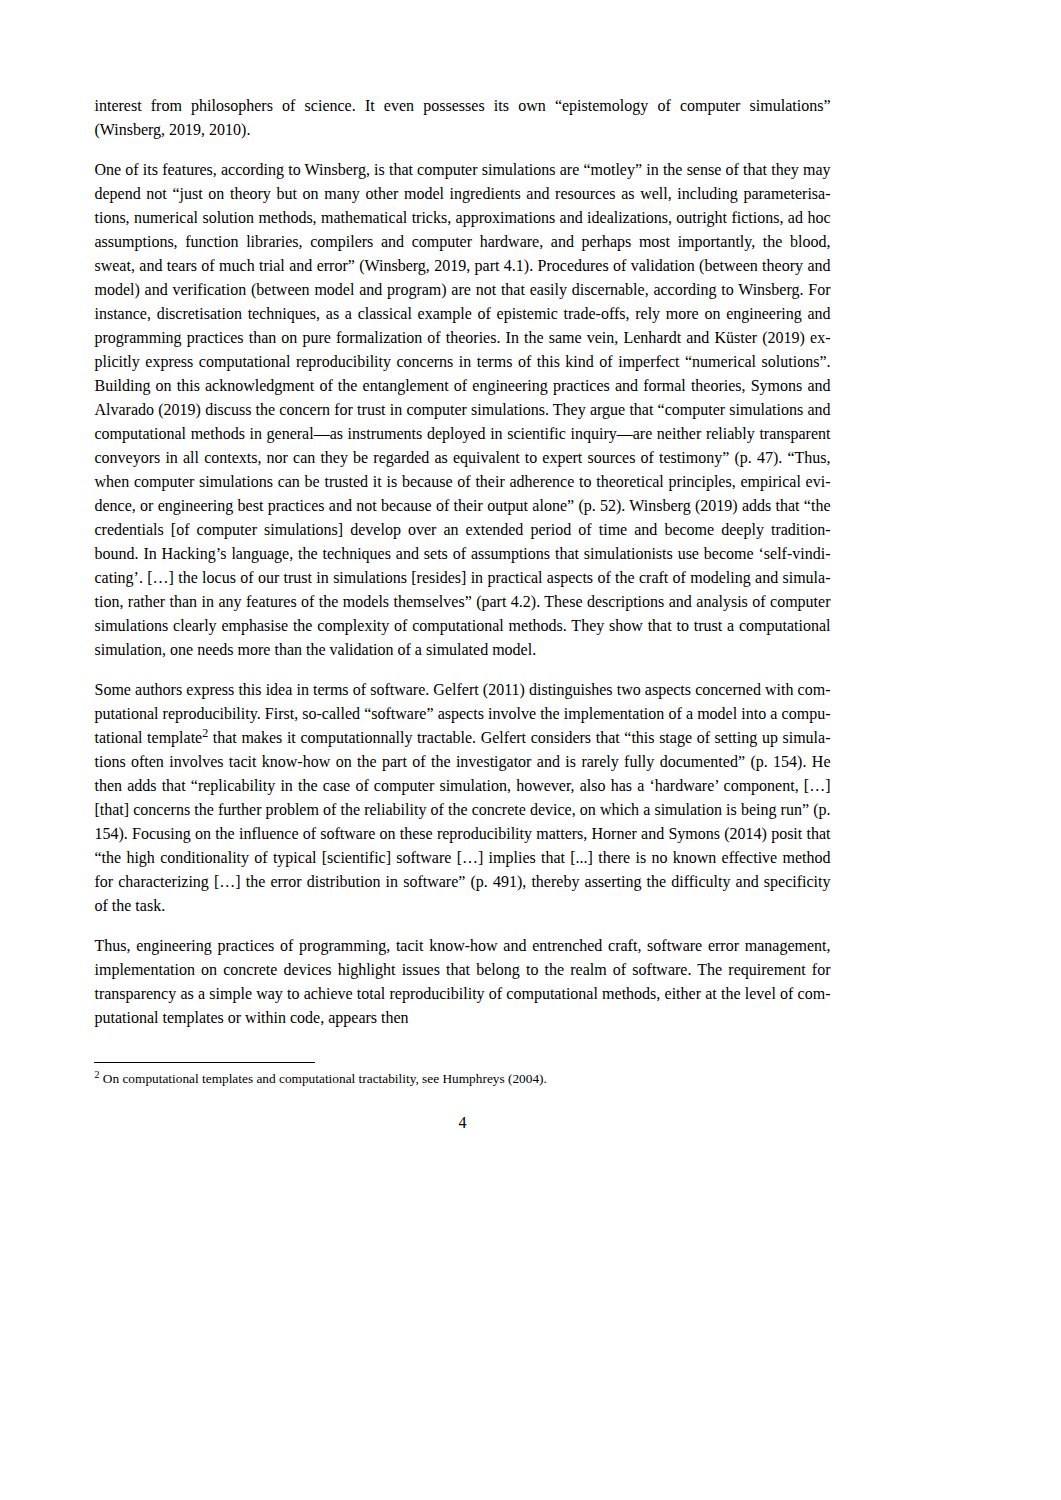interest from philosophers of science. It even possesses its own “epistemology of computer simulations” (Winsberg, 2019, 2010).
One of its features, according to Winsberg, is that computer simulations are “motley” in the sense of that they may depend not “just on theory but on many other model ingredients and resources as well, including parameterisations, numerical solution methods, mathematical tricks, approximations and idealizations, outright fictions, ad hoc assumptions, function libraries, compilers and computer hardware, and perhaps most importantly, the blood, sweat, and tears of much trial and error” (Winsberg, 2019, part 4.1). Procedures of validation (between theory and model) and verification (between model and program) are not that easily discernable, according to Winsberg. For instance, discretisation techniques, as a classical example of epistemic trade-offs, rely more on engineering and programming practices than on pure formalization of theories. In the same vein, Lenhardt and Küster (2019) explicitly express computational reproducibility concerns in terms of this kind of imperfect “numerical solutions”. Building on this acknowledgment of the entanglement of engineering practices and formal theories, Symons and Alvarado (2019) discuss the concern for trust in computer simulations. They argue that “computer simulations and computational methods in general—as instruments deployed in scientific inquiry—are neither reliably transparent conveyors in all contexts, nor can they be regarded as equivalent to expert sources of testimony” (p. 47). “Thus, when computer simulations can be trusted it is because of their adherence to theoretical principles, empirical evidence, or engineering best practices and not because of their output alone” (p. 52). Winsberg (2019) adds that “the credentials [of computer simulations] develop over an extended period of time and become deeply tradition-bound. In Hacking’s language, the techniques and sets of assumptions that simulationists use become ‘self-vindicating’. […] the locus of our trust in simulations [resides] in practical aspects of the craft of modeling and simulation, rather than in any features of the models themselves” (part 4.2). These descriptions and analysis of computer simulations clearly emphasise the complexity of computational methods. They show that to trust a computational simulation, one needs more than the validation of a simulated model.
Some authors express this idea in terms of software. Gelfert (2011) distinguishes two aspects concerned with computational reproducibility. First, so-called “software” aspects involve the implementation of a model into a computational template2 that makes it computationnally tractable. Gelfert considers that “this stage of setting up simulations often involves tacit know-how on the part of the investigator and is rarely fully documented” (p. 154). He then adds that “replicability in the case of computer simulation, however, also has a ‘hardware’ component, […] [that] concerns the further problem of the reliability of the concrete device, on which a simulation is being run” (p. 154). Focusing on the influence of software on these reproducibility matters, Horner and Symons (2014) posit that “the high conditionality of typical [scientific] software […] implies that [...] there is no known effective method for characterizing […] the error distribution in software” (p. 491), thereby asserting the difficulty and specificity of the task.
Thus, engineering practices of programming, tacit know-how and entrenched craft, software error management, implementation on concrete devices highlight issues that belong to the realm of software. The requirement for transparency as a simple way to achieve total reproducibility of computational methods, either at the level of computational templates or within code, appears then
2 On computational templates and computational tractability, see Humphreys (2004).
4